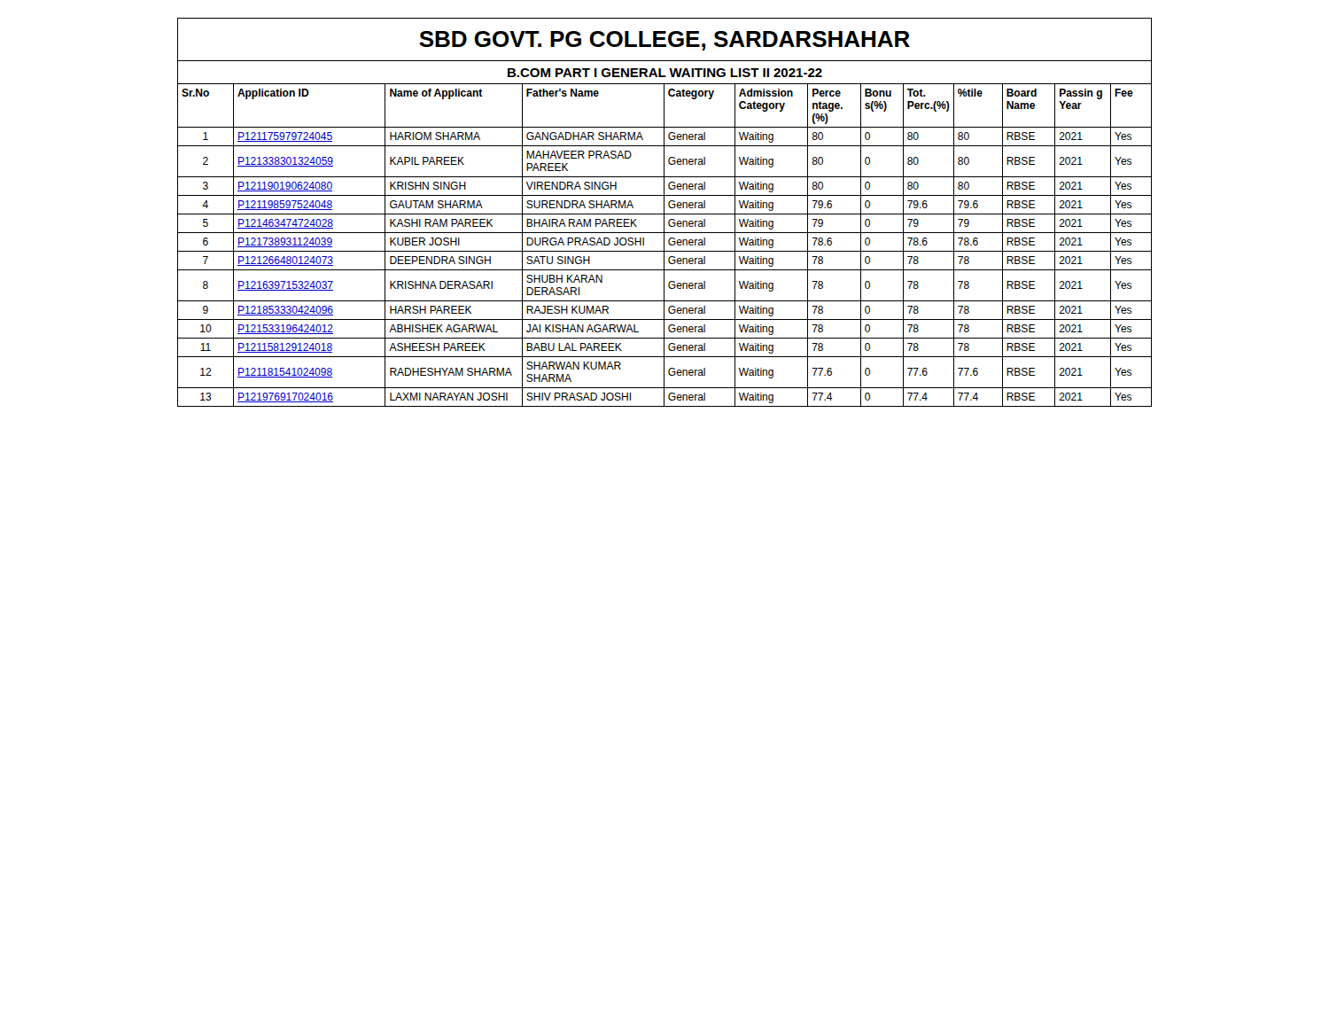| SBD GOVT. PG COLLEGE, SARDARSHAHAR |
| --- |
| B.COM PART I GENERAL WAITING LIST II 2021-22 |
| Sr.No | Application ID | Name of Applicant | Father's Name | Category | Admission Category | Perce ntage.(%) | Bonu s(%) | Tot. Perc.(%) | %tile | Board Name | Passin g Year | Fee |
| 1 | P121175979724045 | HARIOM SHARMA | GANGADHAR SHARMA | General | Waiting | 80 | 0 | 80 | 80 | RBSE | 2021 | Yes |
| 2 | P121338301324059 | KAPIL PAREEK | MAHAVEER PRASAD PAREEK | General | Waiting | 80 | 0 | 80 | 80 | RBSE | 2021 | Yes |
| 3 | P121190190624080 | KRISHN SINGH | VIRENDRA SINGH | General | Waiting | 80 | 0 | 80 | 80 | RBSE | 2021 | Yes |
| 4 | P121198597524048 | GAUTAM SHARMA | SURENDRA SHARMA | General | Waiting | 79.6 | 0 | 79.6 | 79.6 | RBSE | 2021 | Yes |
| 5 | P121463474724028 | KASHI RAM PAREEK | BHAIRA RAM PAREEK | General | Waiting | 79 | 0 | 79 | 79 | RBSE | 2021 | Yes |
| 6 | P121738931124039 | KUBER JOSHI | DURGA PRASAD JOSHI | General | Waiting | 78.6 | 0 | 78.6 | 78.6 | RBSE | 2021 | Yes |
| 7 | P121266480124073 | DEEPENDRA SINGH | SATU SINGH | General | Waiting | 78 | 0 | 78 | 78 | RBSE | 2021 | Yes |
| 8 | P121639715324037 | KRISHNA DERASARI | SHUBH KARAN DERASARI | General | Waiting | 78 | 0 | 78 | 78 | RBSE | 2021 | Yes |
| 9 | P121853330424096 | HARSH PAREEK | RAJESH KUMAR | General | Waiting | 78 | 0 | 78 | 78 | RBSE | 2021 | Yes |
| 10 | P121533196424012 | ABHISHEK AGARWAL | JAI KISHAN AGARWAL | General | Waiting | 78 | 0 | 78 | 78 | RBSE | 2021 | Yes |
| 11 | P121158129124018 | ASHEESH PAREEK | BABU LAL PAREEK | General | Waiting | 78 | 0 | 78 | 78 | RBSE | 2021 | Yes |
| 12 | P121181541024098 | RADHESHYAM SHARMA | SHARWAN KUMAR SHARMA | General | Waiting | 77.6 | 0 | 77.6 | 77.6 | RBSE | 2021 | Yes |
| 13 | P121976917024016 | LAXMI NARAYAN JOSHI | SHIV PRASAD JOSHI | General | Waiting | 77.4 | 0 | 77.4 | 77.4 | RBSE | 2021 | Yes |